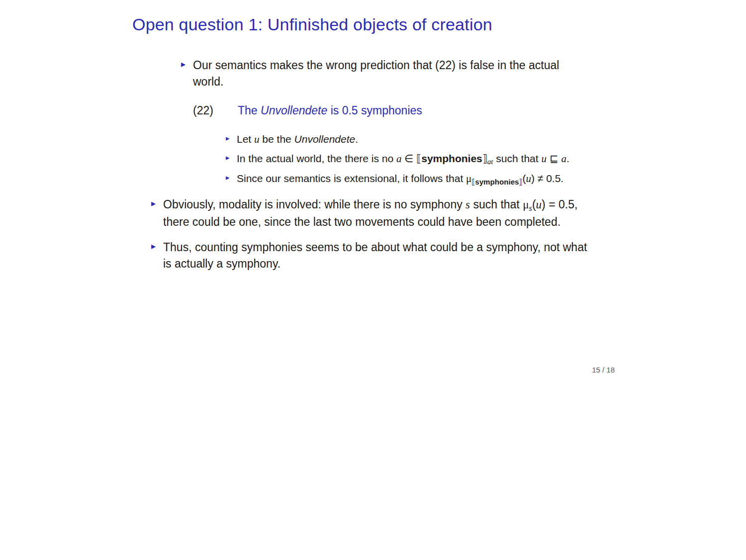Open question 1: Unfinished objects of creation
Our semantics makes the wrong prediction that (22) is false in the actual world.
(22) The Unvollendete is 0.5 symphonies
Let u be the Unvollendete.
In the actual world, the there is no a ∈ ⟦symphonies⟧at such that u ⊑ a.
Since our semantics is extensional, it follows that μ⟦symphonies⟧(u) ≠ 0.5.
Obviously, modality is involved: while there is no symphony s such that μs(u) = 0.5, there could be one, since the last two movements could have been completed.
Thus, counting symphonies seems to be about what could be a symphony, not what is actually a symphony.
15 / 18